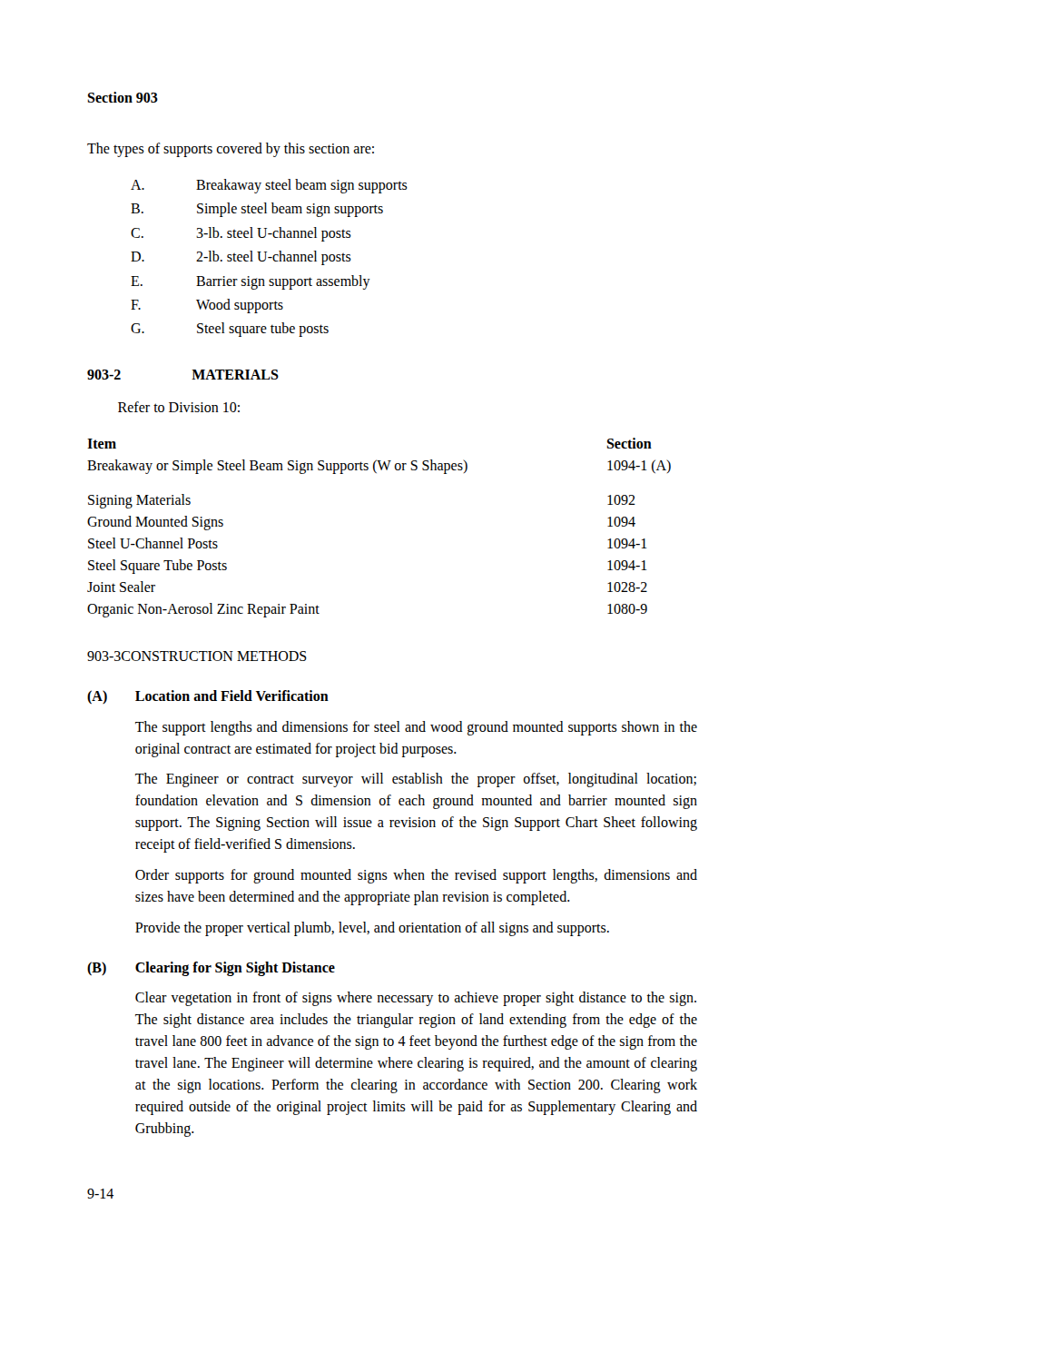Section 903
The types of supports covered by this section are:
| A. | Breakaway steel beam sign supports |
| B. | Simple steel beam sign supports |
| C. | 3-lb. steel U-channel posts |
| D. | 2-lb. steel U-channel posts |
| E. | Barrier sign support assembly |
| F. | Wood supports |
| G. | Steel square tube posts |
903-2 MATERIALS
Refer to Division 10:
| Item | Section |
| --- | --- |
| Breakaway or Simple Steel Beam Sign Supports (W or S Shapes) | 1094-1 (A) |
| Signing Materials | 1092 |
| Ground Mounted Signs | 1094 |
| Steel U-Channel Posts | 1094-1 |
| Steel Square Tube Posts | 1094-1 |
| Joint Sealer | 1028-2 |
| Organic Non-Aerosol Zinc Repair Paint | 1080-9 |
903-3 CONSTRUCTION METHODS
(A) Location and Field Verification
The support lengths and dimensions for steel and wood ground mounted supports shown in the original contract are estimated for project bid purposes.
The Engineer or contract surveyor will establish the proper offset, longitudinal location; foundation elevation and S dimension of each ground mounted and barrier mounted sign support. The Signing Section will issue a revision of the Sign Support Chart Sheet following receipt of field-verified S dimensions.
Order supports for ground mounted signs when the revised support lengths, dimensions and sizes have been determined and the appropriate plan revision is completed.
Provide the proper vertical plumb, level, and orientation of all signs and supports.
(B) Clearing for Sign Sight Distance
Clear vegetation in front of signs where necessary to achieve proper sight distance to the sign. The sight distance area includes the triangular region of land extending from the edge of the travel lane 800 feet in advance of the sign to 4 feet beyond the furthest edge of the sign from the travel lane. The Engineer will determine where clearing is required, and the amount of clearing at the sign locations. Perform the clearing in accordance with Section 200. Clearing work required outside of the original project limits will be paid for as Supplementary Clearing and Grubbing.
9-14